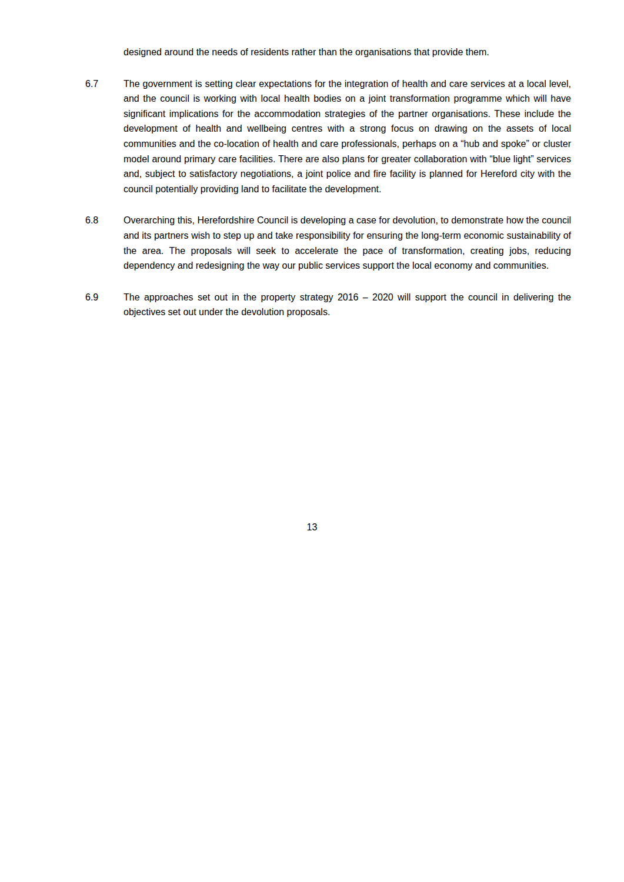designed around the needs of residents rather than the organisations that provide them.
6.7
The government is setting clear expectations for the integration of health and care services at a local level, and the council is working with local health bodies on a joint transformation programme which will have significant implications for the accommodation strategies of the partner organisations. These include the development of health and wellbeing centres with a strong focus on drawing on the assets of local communities and the co-location of health and care professionals, perhaps on a “hub and spoke” or cluster model around primary care facilities. There are also plans for greater collaboration with “blue light” services and, subject to satisfactory negotiations, a joint police and fire facility is planned for Hereford city with the council potentially providing land to facilitate the development.
6.8
Overarching this, Herefordshire Council is developing a case for devolution, to demonstrate how the council and its partners wish to step up and take responsibility for ensuring the long-term economic sustainability of the area. The proposals will seek to accelerate the pace of transformation, creating jobs, reducing dependency and redesigning the way our public services support the local economy and communities.
6.9
The approaches set out in the property strategy 2016 – 2020 will support the council in delivering the objectives set out under the devolution proposals.
13